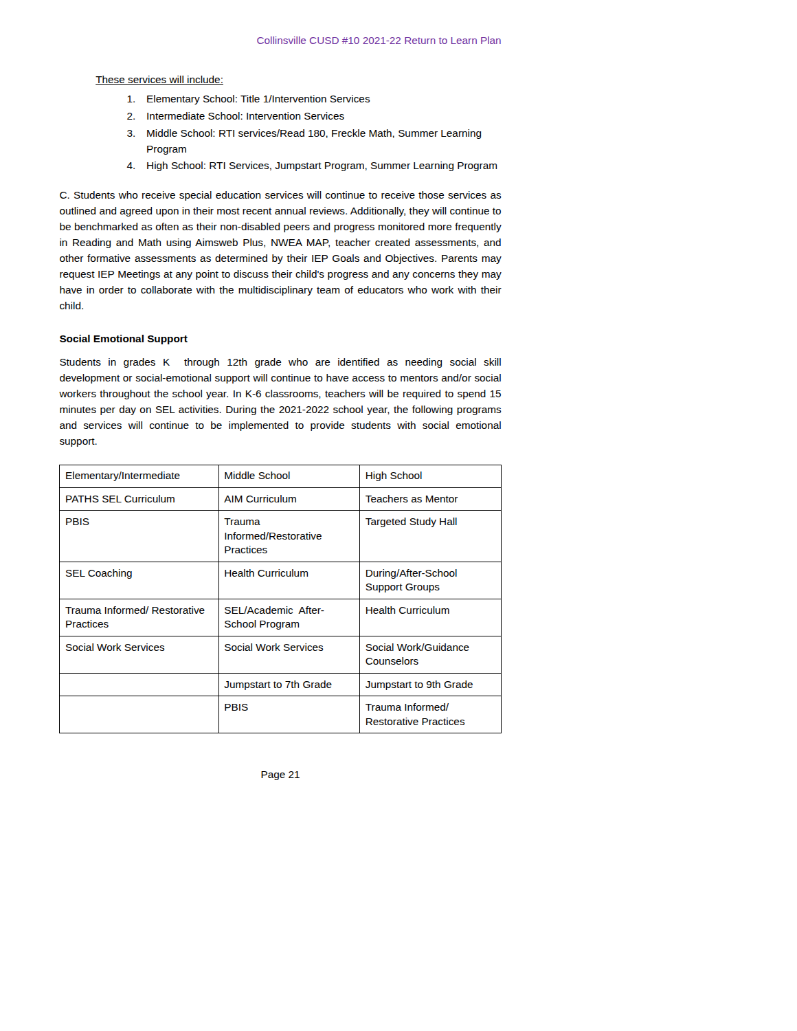Collinsville CUSD #10 2021-22 Return to Learn Plan
These services will include:
Elementary School: Title 1/Intervention Services
Intermediate School: Intervention Services
Middle School: RTI services/Read 180, Freckle Math, Summer Learning Program
High School: RTI Services, Jumpstart Program, Summer Learning Program
C. Students who receive special education services will continue to receive those services as outlined and agreed upon in their most recent annual reviews. Additionally, they will continue to be benchmarked as often as their non-disabled peers and progress monitored more frequently in Reading and Math using Aimsweb Plus, NWEA MAP, teacher created assessments, and other formative assessments as determined by their IEP Goals and Objectives. Parents may request IEP Meetings at any point to discuss their child's progress and any concerns they may have in order to collaborate with the multidisciplinary team of educators who work with their child.
Social Emotional Support
Students in grades K through 12th grade who are identified as needing social skill development or social-emotional support will continue to have access to mentors and/or social workers throughout the school year. In K-6 classrooms, teachers will be required to spend 15 minutes per day on SEL activities. During the 2021-2022 school year, the following programs and services will continue to be implemented to provide students with social emotional support.
| Elementary/Intermediate | Middle School | High School |
| PATHS SEL Curriculum | AIM Curriculum | Teachers as Mentor |
| PBIS | Trauma Informed/Restorative Practices | Targeted Study Hall |
| SEL Coaching | Health Curriculum | During/After-School Support Groups |
| Trauma Informed/ Restorative Practices | SEL/Academic After-School Program | Health Curriculum |
| Social Work Services | Social Work Services | Social Work/Guidance Counselors |
| | Jumpstart to 7th Grade | Jumpstart to 9th Grade |
| | PBIS | Trauma Informed/ Restorative Practices |
Page 21